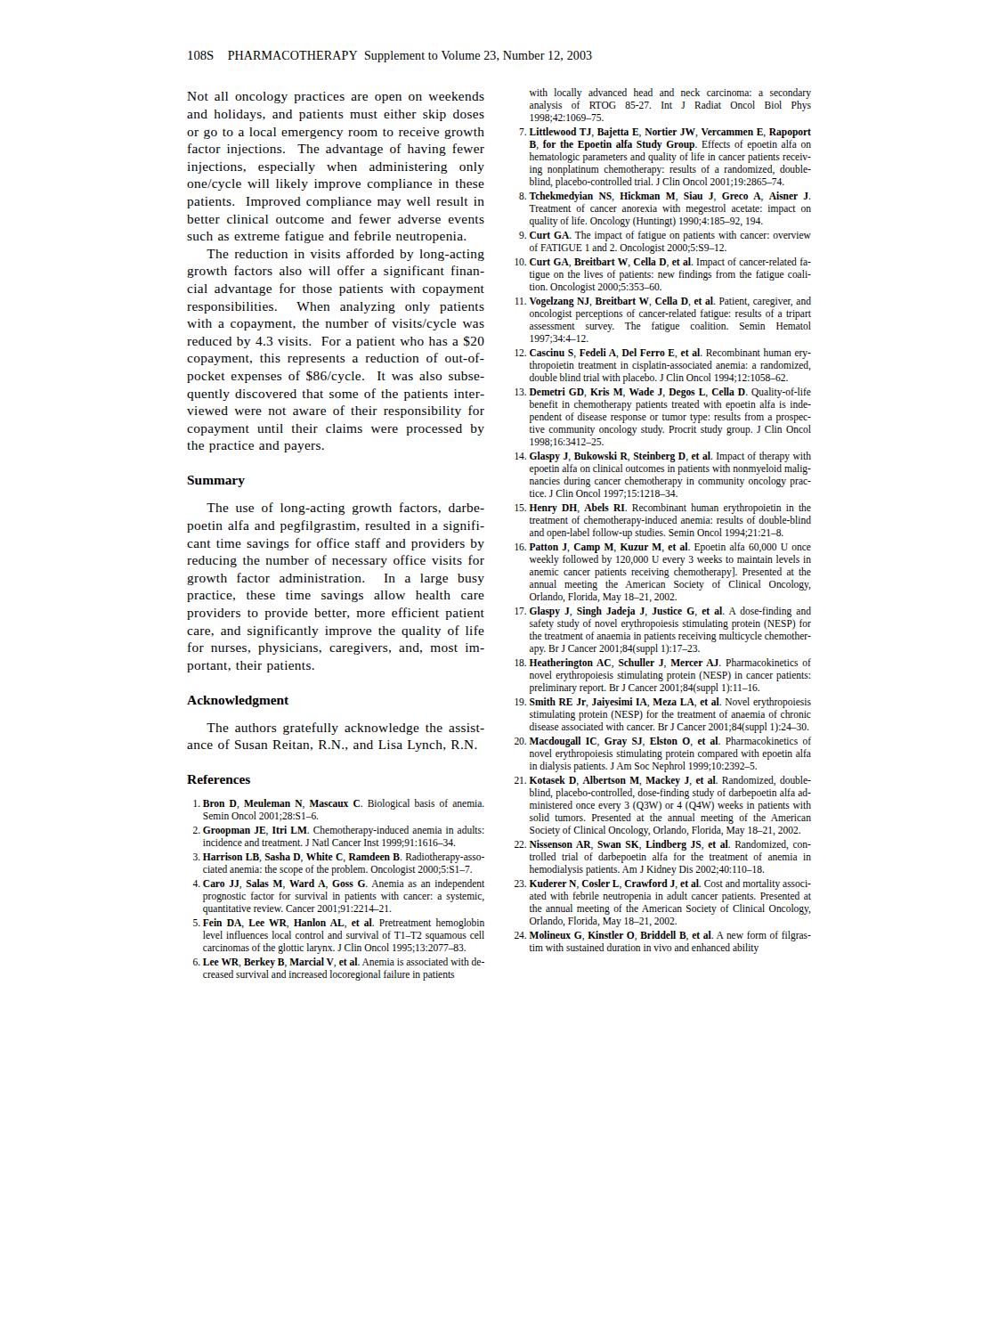108S PHARMACOTHERAPY Supplement to Volume 23, Number 12, 2003
Not all oncology practices are open on weekends and holidays, and patients must either skip doses or go to a local emergency room to receive growth factor injections. The advantage of having fewer injections, especially when administering only one/cycle will likely improve compliance in these patients. Improved compliance may well result in better clinical outcome and fewer adverse events such as extreme fatigue and febrile neutropenia.
The reduction in visits afforded by long-acting growth factors also will offer a significant financial advantage for those patients with copayment responsibilities. When analyzing only patients with a copayment, the number of visits/cycle was reduced by 4.3 visits. For a patient who has a $20 copayment, this represents a reduction of out-of-pocket expenses of $86/cycle. It was also subsequently discovered that some of the patients interviewed were not aware of their responsibility for copayment until their claims were processed by the practice and payers.
Summary
The use of long-acting growth factors, darbepoetin alfa and pegfilgrastim, resulted in a significant time savings for office staff and providers by reducing the number of necessary office visits for growth factor administration. In a large busy practice, these time savings allow health care providers to provide better, more efficient patient care, and significantly improve the quality of life for nurses, physicians, caregivers, and, most important, their patients.
Acknowledgment
The authors gratefully acknowledge the assistance of Susan Reitan, R.N., and Lisa Lynch, R.N.
References
Bron D, Meuleman N, Mascaux C. Biological basis of anemia. Semin Oncol 2001;28:S1–6.
Groopman JE, Itri LM. Chemotherapy-induced anemia in adults: incidence and treatment. J Natl Cancer Inst 1999;91:1616–34.
Harrison LB, Sasha D, White C, Ramdeen B. Radiotherapy-associated anemia: the scope of the problem. Oncologist 2000;5:S1–7.
Caro JJ, Salas M, Ward A, Goss G. Anemia as an independent prognostic factor for survival in patients with cancer: a systemic, quantitative review. Cancer 2001;91:2214–21.
Fein DA, Lee WR, Hanlon AL, et al. Pretreatment hemoglobin level influences local control and survival of T1–T2 squamous cell carcinomas of the glottic larynx. J Clin Oncol 1995;13:2077–83.
Lee WR, Berkey B, Marcial V, et al. Anemia is associated with decreased survival and increased locoregional failure in patients
with locally advanced head and neck carcinoma: a secondary analysis of RTOG 85-27. Int J Radiat Oncol Biol Phys 1998;42:1069–75.
Littlewood TJ, Bajetta E, Nortier JW, Vercammen E, Rapoport B, for the Epoetin alfa Study Group. Effects of epoetin alfa on hematologic parameters and quality of life in cancer patients receiving nonplatinum chemotherapy: results of a randomized, double-blind, placebo-controlled trial. J Clin Oncol 2001;19:2865–74.
Tchekmedyian NS, Hickman M, Siau J, Greco A, Aisner J. Treatment of cancer anorexia with megestrol acetate: impact on quality of life. Oncology (Huntingt) 1990;4:185–92, 194.
Curt GA. The impact of fatigue on patients with cancer: overview of FATIGUE 1 and 2. Oncologist 2000;5:S9–12.
Curt GA, Breitbart W, Cella D, et al. Impact of cancer-related fatigue on the lives of patients: new findings from the fatigue coalition. Oncologist 2000;5:353–60.
Vogelzang NJ, Breitbart W, Cella D, et al. Patient, caregiver, and oncologist perceptions of cancer-related fatigue: results of a tripart assessment survey. The fatigue coalition. Semin Hematol 1997;34:4–12.
Cascinu S, Fedeli A, Del Ferro E, et al. Recombinant human erythropoietin treatment in cisplatin-associated anemia: a randomized, double blind trial with placebo. J Clin Oncol 1994;12:1058–62.
Demetri GD, Kris M, Wade J, Degos L, Cella D. Quality-of-life benefit in chemotherapy patients treated with epoetin alfa is independent of disease response or tumor type: results from a prospective community oncology study. Procrit study group. J Clin Oncol 1998;16:3412–25.
Glaspy J, Bukowski R, Steinberg D, et al. Impact of therapy with epoetin alfa on clinical outcomes in patients with nonmyeloid malignancies during cancer chemotherapy in community oncology practice. J Clin Oncol 1997;15:1218–34.
Henry DH, Abels RI. Recombinant human erythropoietin in the treatment of chemotherapy-induced anemia: results of double-blind and open-label follow-up studies. Semin Oncol 1994;21:21–8.
Patton J, Camp M, Kuzur M, et al. Epoetin alfa 60,000 U once weekly followed by 120,000 U every 3 weeks to maintain levels in anemic cancer patients receiving chemotherapy]. Presented at the annual meeting the American Society of Clinical Oncology, Orlando, Florida, May 18–21, 2002.
Glaspy J, Singh Jadeja J, Justice G, et al. A dose-finding and safety study of novel erythropoiesis stimulating protein (NESP) for the treatment of anaemia in patients receiving multicycle chemotherapy. Br J Cancer 2001;84(suppl 1):17–23.
Heatherington AC, Schuller J, Mercer AJ. Pharmacokinetics of novel erythropoiesis stimulating protein (NESP) in cancer patients: preliminary report. Br J Cancer 2001;84(suppl 1):11–16.
Smith RE Jr, Jaiyesimi IA, Meza LA, et al. Novel erythropoiesis stimulating protein (NESP) for the treatment of anaemia of chronic disease associated with cancer. Br J Cancer 2001;84(suppl 1):24–30.
Macdougall IC, Gray SJ, Elston O, et al. Pharmacokinetics of novel erythropoiesis stimulating protein compared with epoetin alfa in dialysis patients. J Am Soc Nephrol 1999;10:2392–5.
Kotasek D, Albertson M, Mackey J, et al. Randomized, double-blind, placebo-controlled, dose-finding study of darbepoetin alfa administered once every 3 (Q3W) or 4 (Q4W) weeks in patients with solid tumors. Presented at the annual meeting of the American Society of Clinical Oncology, Orlando, Florida, May 18–21, 2002.
Nissenson AR, Swan SK, Lindberg JS, et al. Randomized, controlled trial of darbepoetin alfa for the treatment of anemia in hemodialysis patients. Am J Kidney Dis 2002;40:110–18.
Kuderer N, Cosler L, Crawford J, et al. Cost and mortality associated with febrile neutropenia in adult cancer patients. Presented at the annual meeting of the American Society of Clinical Oncology, Orlando, Florida, May 18–21, 2002.
Molineux G, Kinstler O, Briddell B, et al. A new form of filgrastim with sustained duration in vivo and enhanced ability